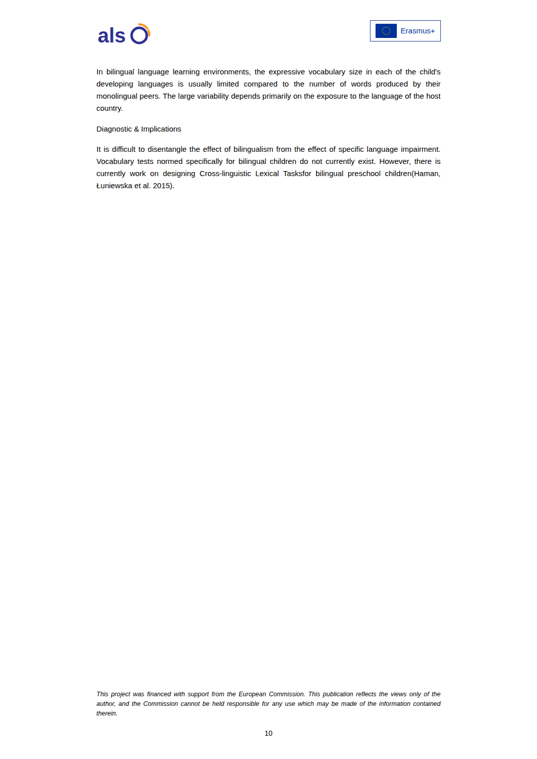als
Erasmus+
In bilingual language learning environments, the expressive vocabulary size in each of the child's developing languages is usually limited compared to the number of words produced by their monolingual peers. The large variability depends primarily on the exposure to the language of the host country.
Diagnostic & Implications
It is difficult to disentangle the effect of bilingualism from the effect of specific language impairment. Vocabulary tests normed specifically for bilingual children do not currently exist. However, there is currently work on designing Cross-linguistic Lexical Tasksfor bilingual preschool children(Haman, Łuniewska et al. 2015).
This project was financed with support from the European Commission. This publication reflects the views only of the author, and the Commission cannot be held responsible for any use which may be made of the information contained therein.
10